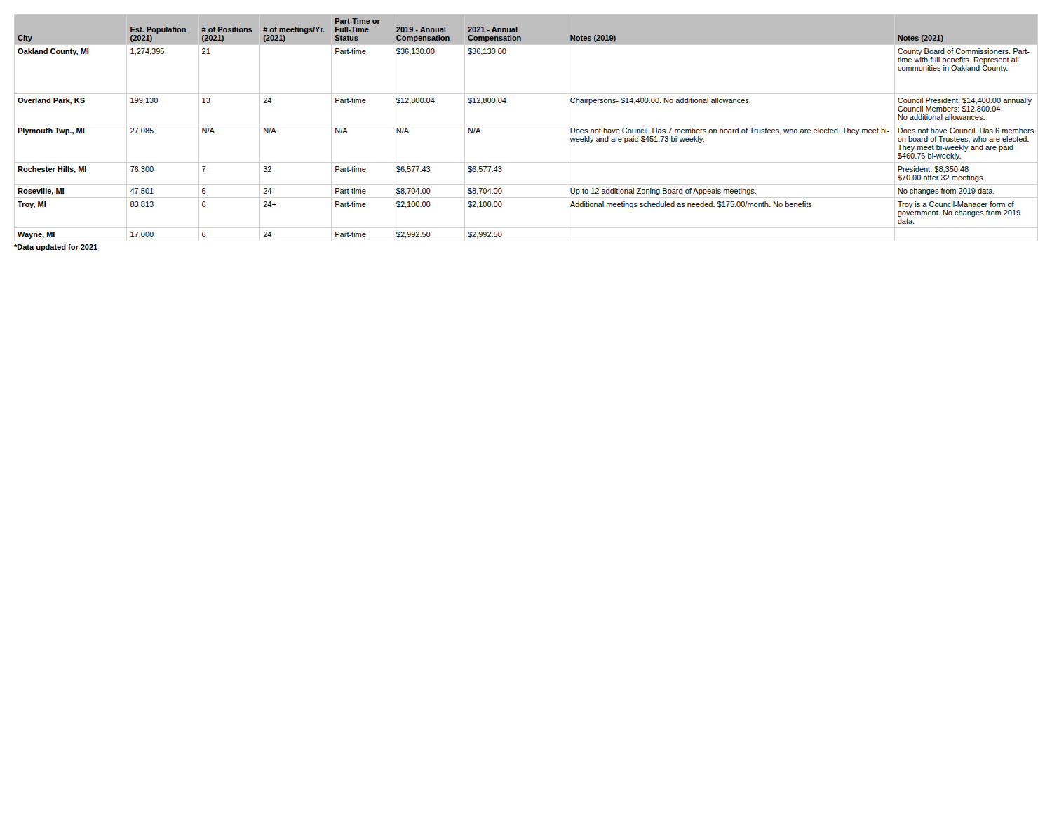| City | Est. Population (2021) | # of Positions (2021) | # of meetings/Yr. (2021) | Part-Time or Full-Time Status | 2019 - Annual Compensation | 2021 - Annual Compensation | Notes (2019) | Notes (2021) |
| --- | --- | --- | --- | --- | --- | --- | --- | --- |
| Oakland County, MI | 1,274,395 | 21 | | Part-time | $36,130.00 | $36,130.00 | | County Board of Commissioners. Part-time with full benefits. Represent all communities in Oakland County. |
| Overland Park, KS | 199,130 | 13 | 24 | Part-time | $12,800.04 | $12,800.04 | Chairpersons- $14,400.00. No additional allowances. | Council President: $14,400.00 annually Council Members: $12,800.04 No additional allowances. |
| Plymouth Twp., MI | 27,085 | N/A | N/A | N/A | N/A | N/A | Does not have Council. Has 7 members on board of Trustees, who are elected. They meet bi-weekly and are paid $451.73 bi-weekly. | Does not have Council. Has 6 members on board of Trustees, who are elected. They meet bi-weekly and are paid $460.76 bi-weekly. |
| Rochester Hills, MI | 76,300 | 7 | 32 | Part-time | $6,577.43 | $6,577.43 | | President: $8,350.48 $70.00 after 32 meetings. |
| Roseville, MI | 47,501 | 6 | 24 | Part-time | $8,704.00 | $8,704.00 | Up to 12 additional Zoning Board of Appeals meetings. | No changes from 2019 data. |
| Troy, MI | 83,813 | 6 | 24+ | Part-time | $2,100.00 | $2,100.00 | Additional meetings scheduled as needed. $175.00/month. No benefits | Troy is a Council-Manager form of government. No changes from 2019 data. |
| Wayne, MI | 17,000 | 6 | 24 | Part-time | $2,992.50 | $2,992.50 | | |
*Data updated for 2021